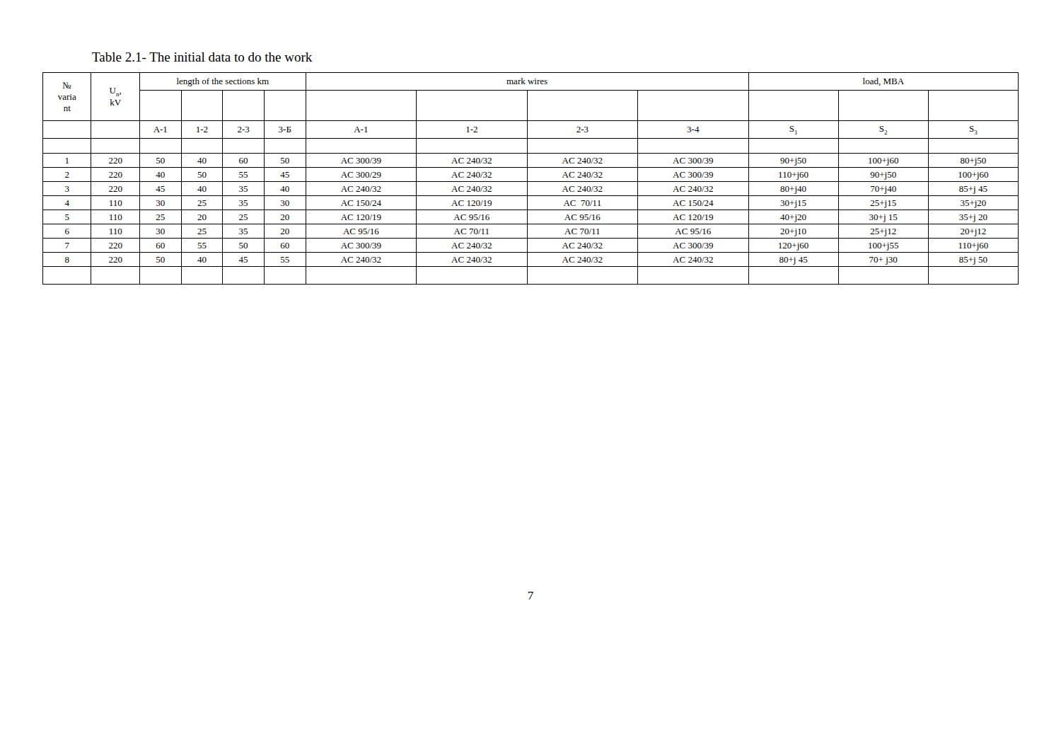Table 2.1- The initial data to do the work
| № varia nt | U n , kV | length of the sections km | mark wires | load, MBA |
| --- | --- | --- | --- | --- |
| | | A-1 | 1-2 | 2-3 | 3-Б | A-1 | 1-2 | 2-3 | 3-4 | S 1 | S 2 | S 3 |
| 1 | 220 | 50 | 40 | 60 | 50 | AC 300/39 | AC 240/32 | AC 240/32 | AC 300/39 | 90+j50 | 100+j60 | 80+j50 |
| 2 | 220 | 40 | 50 | 55 | 45 | AC 300/29 | AC 240/32 | AC 240/32 | AC 300/39 | 110+j60 | 90+j50 | 100+j60 |
| 3 | 220 | 45 | 40 | 35 | 40 | AC 240/32 | AC 240/32 | AC 240/32 | AC 240/32 | 80+j40 | 70+j40 | 85+j 45 |
| 4 | 110 | 30 | 25 | 35 | 30 | AC 150/24 | AC 120/19 | AC 70/11 | AC 150/24 | 30+j15 | 25+j15 | 35+j20 |
| 5 | 110 | 25 | 20 | 25 | 20 | AC 120/19 | AC 95/16 | AC 95/16 | AC 120/19 | 40+j20 | 30+j 15 | 35+j 20 |
| 6 | 110 | 30 | 25 | 35 | 20 | AC 95/16 | AC 70/11 | AC 70/11 | AC 95/16 | 20+j10 | 25+j12 | 20+j12 |
| 7 | 220 | 60 | 55 | 50 | 60 | AC 300/39 | AC 240/32 | AC 240/32 | AC 300/39 | 120+j60 | 100+j55 | 110+j60 |
| 8 | 220 | 50 | 40 | 45 | 55 | AC 240/32 | AC 240/32 | AC 240/32 | AC 240/32 | 80+j 45 | 70+ j30 | 85+j 50 |
7